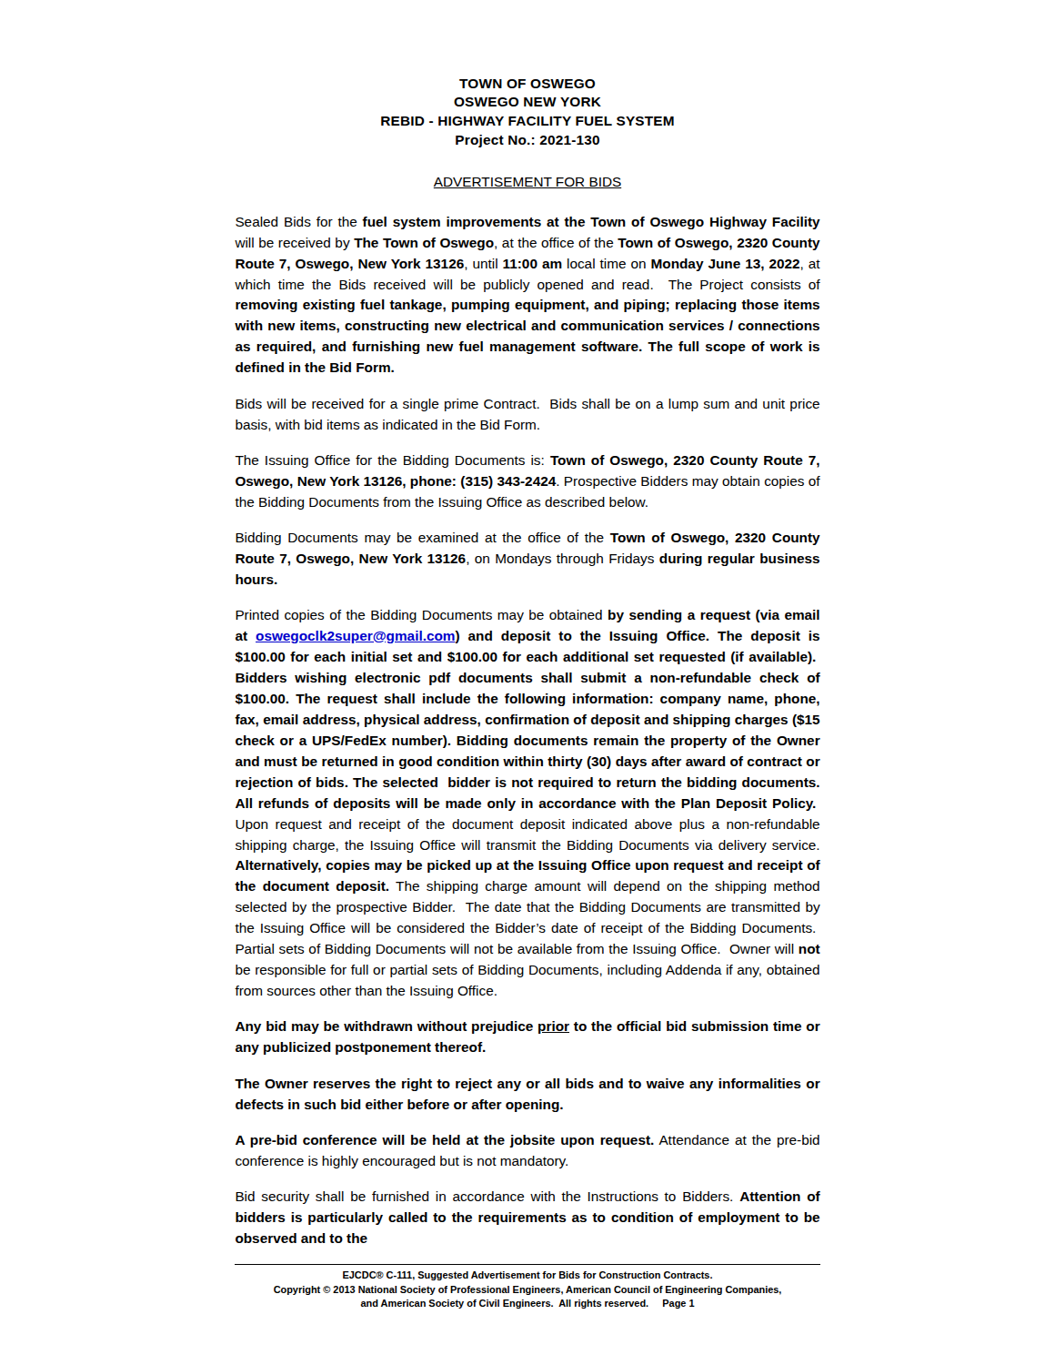TOWN OF OSWEGO
OSWEGO NEW YORK
REBID - HIGHWAY FACILITY FUEL SYSTEM
Project No.: 2021-130
ADVERTISEMENT FOR BIDS
Sealed Bids for the fuel system improvements at the Town of Oswego Highway Facility will be received by The Town of Oswego, at the office of the Town of Oswego, 2320 County Route 7, Oswego, New York 13126, until 11:00 am local time on Monday June 13, 2022, at which time the Bids received will be publicly opened and read. The Project consists of removing existing fuel tankage, pumping equipment, and piping; replacing those items with new items, constructing new electrical and communication services / connections as required, and furnishing new fuel management software. The full scope of work is defined in the Bid Form.
Bids will be received for a single prime Contract. Bids shall be on a lump sum and unit price basis, with bid items as indicated in the Bid Form.
The Issuing Office for the Bidding Documents is: Town of Oswego, 2320 County Route 7, Oswego, New York 13126, phone: (315) 343-2424. Prospective Bidders may obtain copies of the Bidding Documents from the Issuing Office as described below.
Bidding Documents may be examined at the office of the Town of Oswego, 2320 County Route 7, Oswego, New York 13126, on Mondays through Fridays during regular business hours.
Printed copies of the Bidding Documents may be obtained by sending a request (via email at oswegoclk2super@gmail.com) and deposit to the Issuing Office. The deposit is $100.00 for each initial set and $100.00 for each additional set requested (if available). Bidders wishing electronic pdf documents shall submit a non-refundable check of $100.00. The request shall include the following information: company name, phone, fax, email address, physical address, confirmation of deposit and shipping charges ($15 check or a UPS/FedEx number). Bidding documents remain the property of the Owner and must be returned in good condition within thirty (30) days after award of contract or rejection of bids. The selected bidder is not required to return the bidding documents. All refunds of deposits will be made only in accordance with the Plan Deposit Policy. Upon request and receipt of the document deposit indicated above plus a non-refundable shipping charge, the Issuing Office will transmit the Bidding Documents via delivery service. Alternatively, copies may be picked up at the Issuing Office upon request and receipt of the document deposit. The shipping charge amount will depend on the shipping method selected by the prospective Bidder. The date that the Bidding Documents are transmitted by the Issuing Office will be considered the Bidder’s date of receipt of the Bidding Documents. Partial sets of Bidding Documents will not be available from the Issuing Office. Owner will not be responsible for full or partial sets of Bidding Documents, including Addenda if any, obtained from sources other than the Issuing Office.
Any bid may be withdrawn without prejudice prior to the official bid submission time or any publicized postponement thereof.
The Owner reserves the right to reject any or all bids and to waive any informalities or defects in such bid either before or after opening.
A pre-bid conference will be held at the jobsite upon request. Attendance at the pre-bid conference is highly encouraged but is not mandatory.
Bid security shall be furnished in accordance with the Instructions to Bidders. Attention of bidders is particularly called to the requirements as to condition of employment to be observed and to the
EJCDC® C-111, Suggested Advertisement for Bids for Construction Contracts.
Copyright © 2013 National Society of Professional Engineers, American Council of Engineering Companies,
and American Society of Civil Engineers. All rights reserved. Page 1